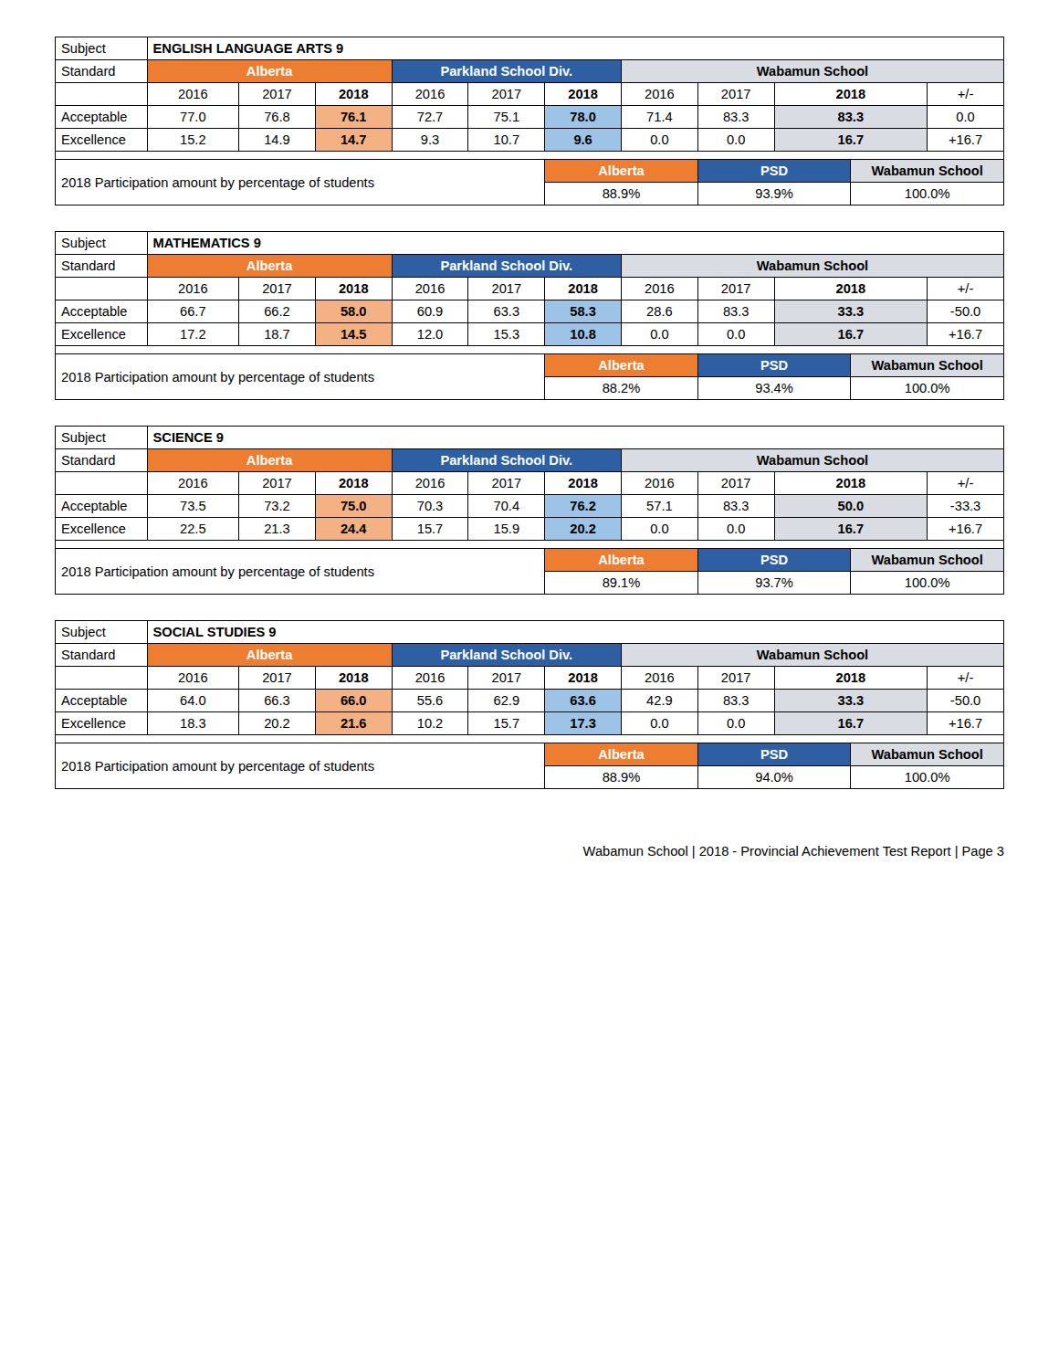| Subject | ENGLISH LANGUAGE ARTS 9 |
| Standard | Alberta | Parkland School Div. | Wabamun School |
| | 2016 | 2017 | 2018 | 2016 | 2017 | 2018 | 2016 | 2017 | 2018 | +/- |
| Acceptable | 77.0 | 76.8 | 76.1 | 72.7 | 75.1 | 78.0 | 71.4 | 83.3 | 83.3 | 0.0 |
| Excellence | 15.2 | 14.9 | 14.7 | 9.3 | 10.7 | 9.6 | 0.0 | 0.0 | 16.7 | +16.7 |
| 2018 Participation amount by percentage of students | Alberta | PSD | Wabamun School |
| 88.9% | 93.9% | 100.0% |
| Subject | MATHEMATICS 9 |
| Standard | Alberta | Parkland School Div. | Wabamun School |
| | 2016 | 2017 | 2018 | 2016 | 2017 | 2018 | 2016 | 2017 | 2018 | +/- |
| Acceptable | 66.7 | 66.2 | 58.0 | 60.9 | 63.3 | 58.3 | 28.6 | 83.3 | 33.3 | -50.0 |
| Excellence | 17.2 | 18.7 | 14.5 | 12.0 | 15.3 | 10.8 | 0.0 | 0.0 | 16.7 | +16.7 |
| 2018 Participation amount by percentage of students | Alberta | PSD | Wabamun School |
| 88.2% | 93.4% | 100.0% |
| Subject | SCIENCE 9 |
| Standard | Alberta | Parkland School Div. | Wabamun School |
| | 2016 | 2017 | 2018 | 2016 | 2017 | 2018 | 2016 | 2017 | 2018 | +/- |
| Acceptable | 73.5 | 73.2 | 75.0 | 70.3 | 70.4 | 76.2 | 57.1 | 83.3 | 50.0 | -33.3 |
| Excellence | 22.5 | 21.3 | 24.4 | 15.7 | 15.9 | 20.2 | 0.0 | 0.0 | 16.7 | +16.7 |
| 2018 Participation amount by percentage of students | Alberta | PSD | Wabamun School |
| 89.1% | 93.7% | 100.0% |
| Subject | SOCIAL STUDIES 9 |
| Standard | Alberta | Parkland School Div. | Wabamun School |
| | 2016 | 2017 | 2018 | 2016 | 2017 | 2018 | 2016 | 2017 | 2018 | +/- |
| Acceptable | 64.0 | 66.3 | 66.0 | 55.6 | 62.9 | 63.6 | 42.9 | 83.3 | 33.3 | -50.0 |
| Excellence | 18.3 | 20.2 | 21.6 | 10.2 | 15.7 | 17.3 | 0.0 | 0.0 | 16.7 | +16.7 |
| 2018 Participation amount by percentage of students | Alberta | PSD | Wabamun School |
| 88.9% | 94.0% | 100.0% |
Wabamun School | 2018 - Provincial Achievement Test Report | Page 3